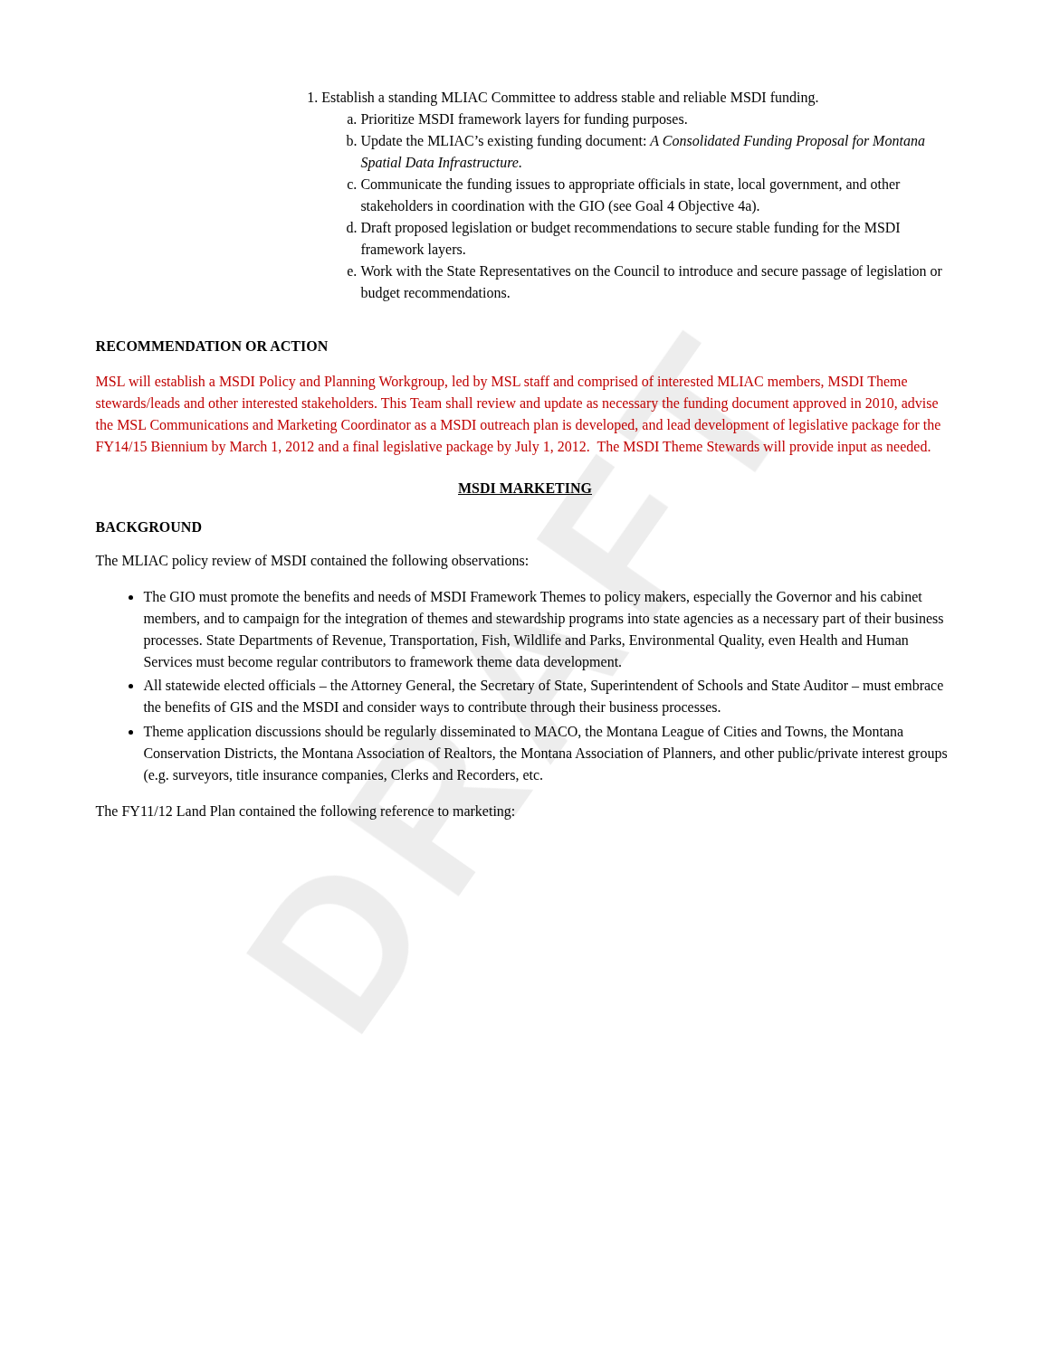DRAFT
Establish a standing MLIAC Committee to address stable and reliable MSDI funding.
Prioritize MSDI framework layers for funding purposes.
Update the MLIAC’s existing funding document: A Consolidated Funding Proposal for Montana Spatial Data Infrastructure.
Communicate the funding issues to appropriate officials in state, local government, and other stakeholders in coordination with the GIO (see Goal 4 Objective 4a).
Draft proposed legislation or budget recommendations to secure stable funding for the MSDI framework layers.
Work with the State Representatives on the Council to introduce and secure passage of legislation or budget recommendations.
RECOMMENDATION OR ACTION
MSL will establish a MSDI Policy and Planning Workgroup, led by MSL staff and comprised of interested MLIAC members, MSDI Theme stewards/leads and other interested stakeholders. This Team shall review and update as necessary the funding document approved in 2010, advise the MSL Communications and Marketing Coordinator as a MSDI outreach plan is developed, and lead development of legislative package for the FY14/15 Biennium by March 1, 2012 and a final legislative package by July 1, 2012. The MSDI Theme Stewards will provide input as needed.
MSDI MARKETING
BACKGROUND
The MLIAC policy review of MSDI contained the following observations:
The GIO must promote the benefits and needs of MSDI Framework Themes to policy makers, especially the Governor and his cabinet members, and to campaign for the integration of themes and stewardship programs into state agencies as a necessary part of their business processes. State Departments of Revenue, Transportation, Fish, Wildlife and Parks, Environmental Quality, even Health and Human Services must become regular contributors to framework theme data development.
All statewide elected officials – the Attorney General, the Secretary of State, Superintendent of Schools and State Auditor – must embrace the benefits of GIS and the MSDI and consider ways to contribute through their business processes.
Theme application discussions should be regularly disseminated to MACO, the Montana League of Cities and Towns, the Montana Conservation Districts, the Montana Association of Realtors, the Montana Association of Planners, and other public/private interest groups (e.g. surveyors, title insurance companies, Clerks and Recorders, etc.
The FY11/12 Land Plan contained the following reference to marketing: